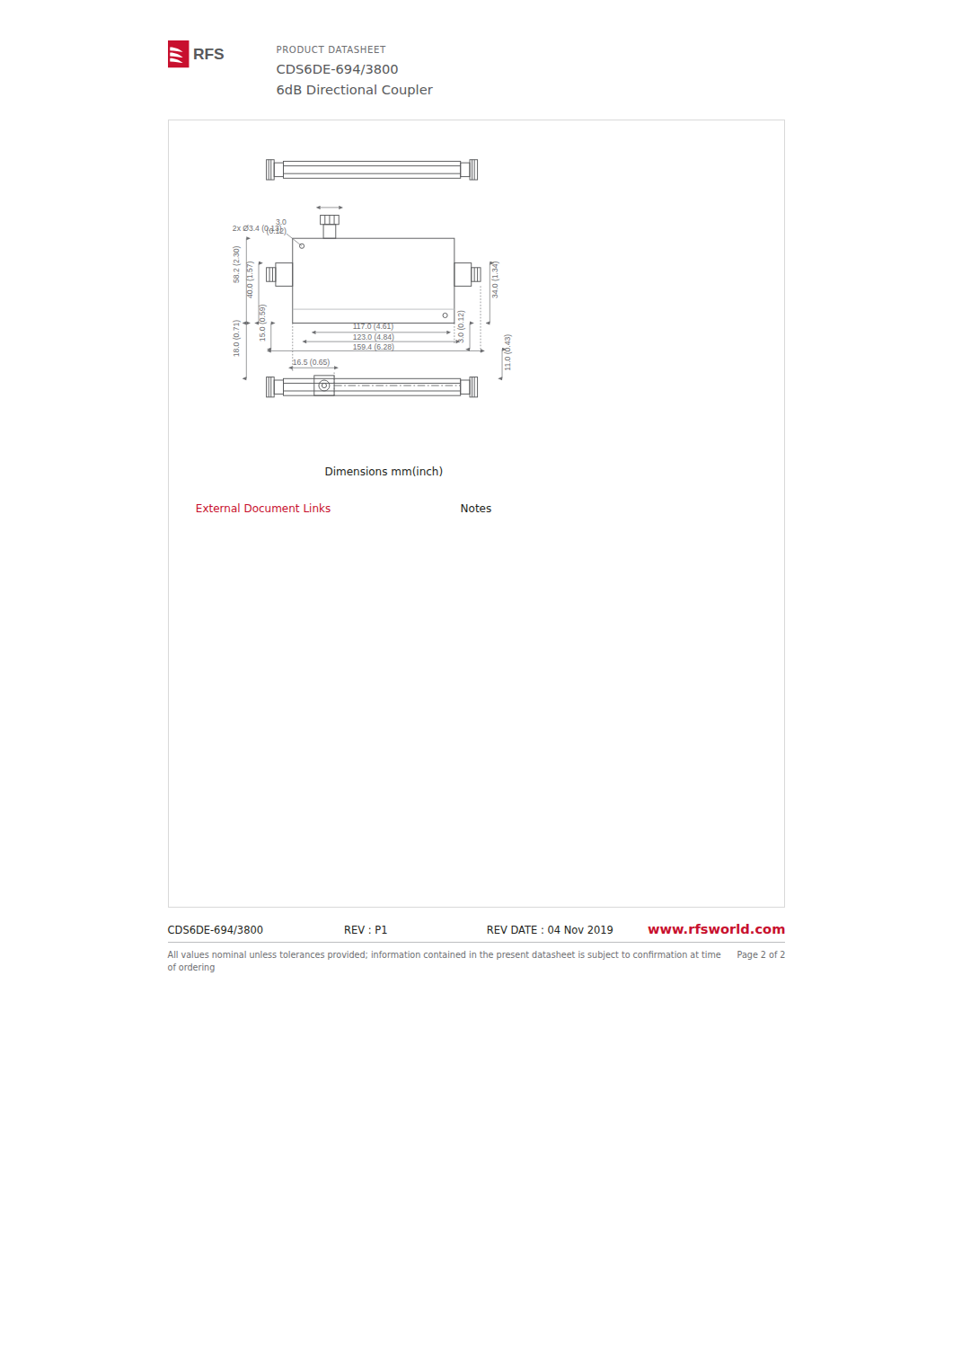RFS
PRODUCT DATASHEET
CDS6DE-694/3800
6dB Directional Coupler
3.0 (0.12) 2x Ø3.4 (0.13) 58.2 (2.30) 40.0 (1.57) 34.0 (1.34) 15.0 (0.59) 18.0 (0.71) 11.0 (0.43) 3.0 (0.12) 117.0 (4.61) 123.0 (4.84) 159.4 (6.28) 16.5 (0.65)
Dimensions mm(inch)
External Document Links
Notes
CDS6DE-694/3800
REV : P1
REV DATE : 04 Nov 2019
www.rfsworld.com
All values nominal unless tolerances provided; information contained in the present datasheet is subject to confirmation at time of ordering
Page 2 of 2